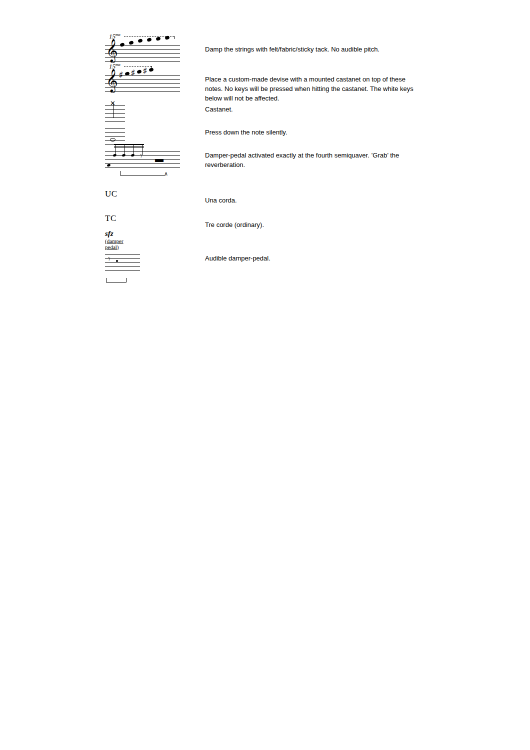| 15 ma 𝄞 | Damp the strings with felt/fabric/sticky tack. No audible pitch. |
| 15 ma 𝄞 ♯ ♯ ♯ | Place a custom-made devise with a mounted castanet on top of these notes. No keys will be pressed when hitting the castanet. The white keys below will not be affected. |
| ✕ | Castanet. |
| | Press down the note silently. |
| 𝄾 ▬ ∧ | Damper-pedal activated exactly at the fourth semiquaver. ’Grab’ the reverberation. |
| UC | Una corda. |
| TC | Tre corde (ordinary). |
| sfz (damper pedal) 𝄾 | Audible damper-pedal. |